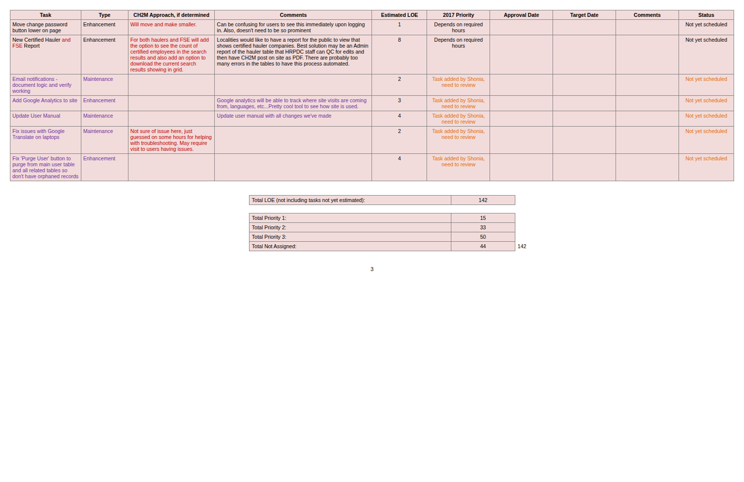| Task | Type | CH2M Approach, if determined | Comments | Estimated LOE | 2017 Priority | Approval Date | Target Date | Comments | Status |
| --- | --- | --- | --- | --- | --- | --- | --- | --- | --- |
| Move change password button lower on page | Enhancement | Will move and make smaller. | Can be confusing for users to see this immediately upon logging in. Also, doesn't need to be so prominent | 1 | Depends on required hours | | | | Not yet scheduled |
| New Certified Hauler and FSE Report | Enhancement | For both haulers and FSE will add the option to see the count of certified employees in the search results and also add an option to download the current search results showing in grid. | Localities would like to have a report for the public to view that shows certified hauler companies. Best solution may be an Admin report of the hauler table that HRPDC staff can QC for edits and then have CH2M post on site as PDF. There are probably too many errors in the tables to have this process automated. | 8 | Depends on required hours | | | | Not yet scheduled |
| Email notifications - document logic and verify working | Maintenance | | | 2 | Task added by Shonia, need to review | | | | Not yet scheduled |
| Add Google Analytics to site | Enhancement | | Google analytics will be able to track where site visits are coming from, languages, etc...Pretty cool tool to see how site is used. | 3 | Task added by Shonia, need to review | | | | Not yet scheduled |
| Update User Manual | Maintenance | | Update user manual with all changes we've made | 4 | Task added by Shonia, need to review | | | | Not yet scheduled |
| Fix issues with Google Translate on laptops | Maintenance | Not sure of issue here, just guessed on some hours for helping with troubleshooting. May require visit to users having issues. | | 2 | Task added by Shonia, need to review | | | | Not yet scheduled |
| Fix 'Purge User' button to purge from main user table and all related tables so don't have orphaned records | Enhancement | | | 4 | Task added by Shonia, need to review | | | | Not yet scheduled |
| Total LOE (not including tasks not yet estimated): | 142 | |
| Total Priority 1: | 15 | |
| Total Priority 2: | 33 | |
| Total Priority 3: | 50 | |
| Total Not Assigned: | 44 | 142 |
3